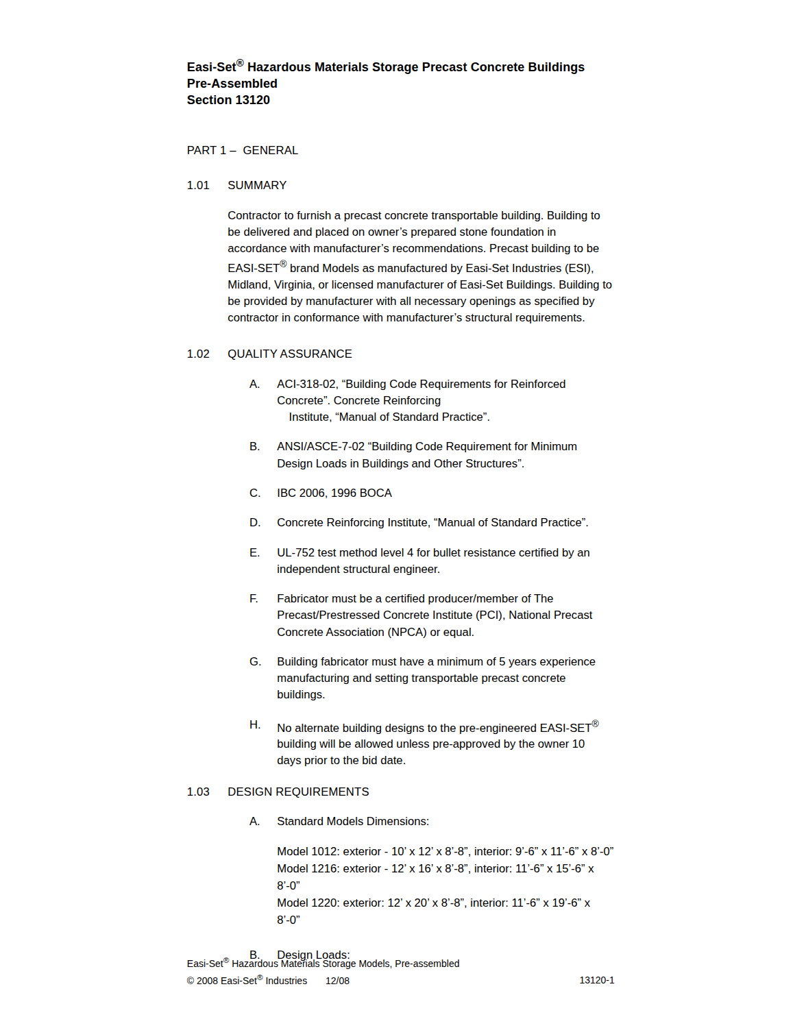Easi-Set® Hazardous Materials Storage Precast Concrete Buildings Pre-Assembled Section 13120
PART 1 – GENERAL
1.01 SUMMARY
Contractor to furnish a precast concrete transportable building. Building to be delivered and placed on owner’s prepared stone foundation in accordance with manufacturer’s recommendations. Precast building to be EASI-SET® brand Models as manufactured by Easi-Set Industries (ESI), Midland, Virginia, or licensed manufacturer of Easi-Set Buildings. Building to be provided by manufacturer with all necessary openings as specified by contractor in conformance with manufacturer’s structural requirements.
1.02 QUALITY ASSURANCE
A. ACI-318-02, “Building Code Requirements for Reinforced Concrete”. Concrete ReinforcingInstitute, “Manual of Standard Practice”.
B. ANSI/ASCE-7-02 “Building Code Requirement for Minimum Design Loads in Buildings and Other Structures”.
C. IBC 2006, 1996 BOCA
D. Concrete Reinforcing Institute, “Manual of Standard Practice”.
E. UL-752 test method level 4 for bullet resistance certified by an independent structural engineer.
F. Fabricator must be a certified producer/member of The Precast/Prestressed Concrete Institute (PCI), National Precast Concrete Association (NPCA) or equal.
G. Building fabricator must have a minimum of 5 years experience manufacturing and setting transportable precast concrete buildings.
H. No alternate building designs to the pre-engineered EASI-SET® building will be allowed unless pre-approved by the owner 10 days prior to the bid date.
1.03 DESIGN REQUIREMENTS
A. Standard Models Dimensions:
Model 1012: exterior - 10’ x 12’ x 8’-8”, interior: 9’-6” x 11’-6” x 8’-0”
Model 1216: exterior - 12’ x 16’ x 8’-8”, interior: 11’-6” x 15’-6” x 8’-0”
Model 1220: exterior: 12’ x 20’ x 8’-8”, interior: 11’-6” x 19’-6” x 8’-0”
B. Design Loads:
Easi-Set® Hazardous Materials Storage Models, Pre-assembled
© 2008 Easi-Set® Industries 12/08
13120-1